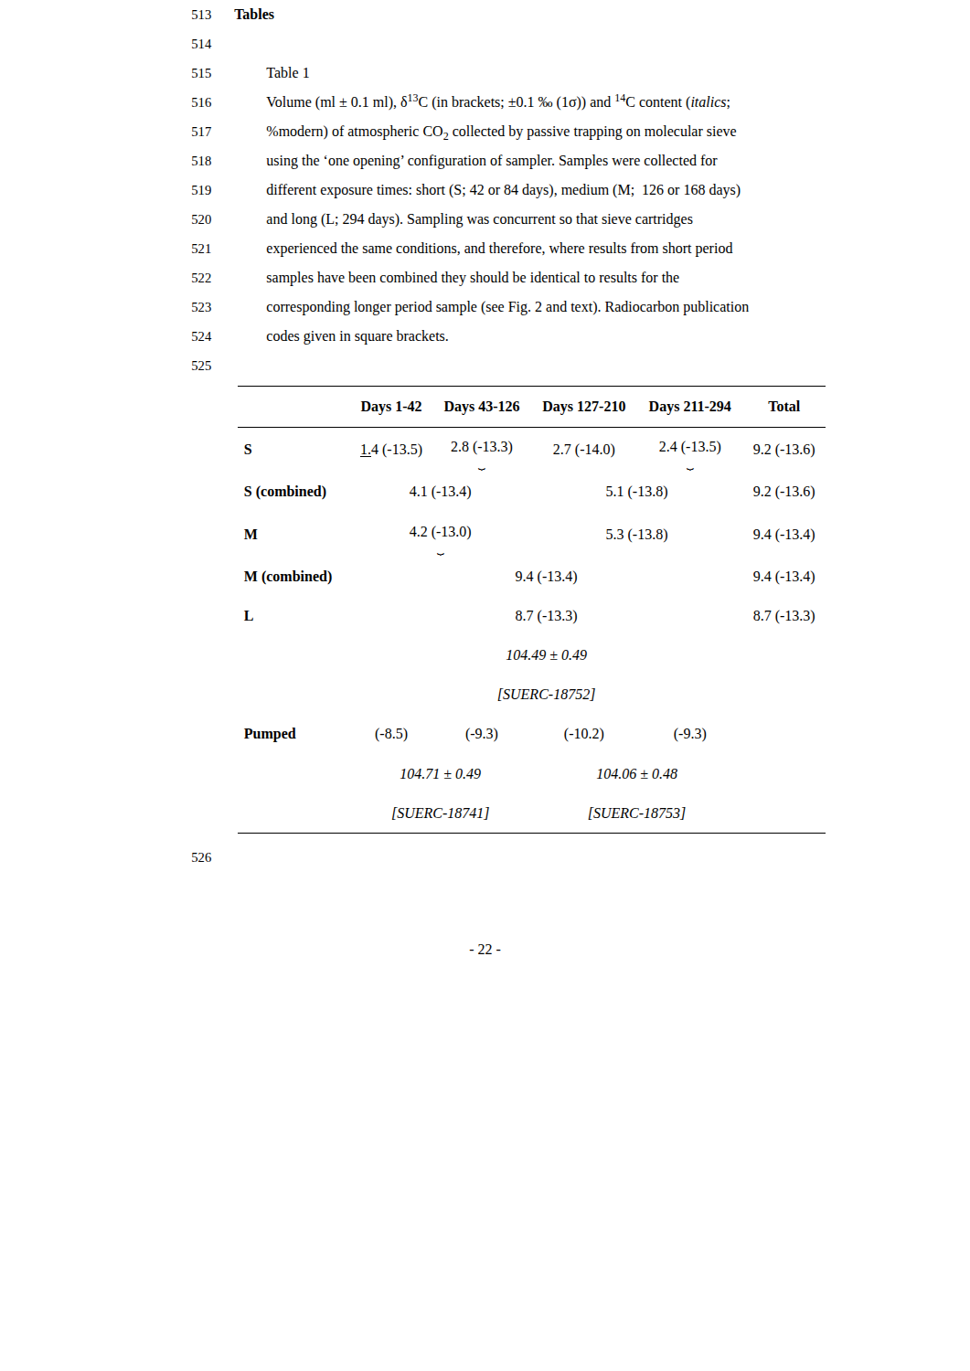513
Tables
514
515
Table 1
516
Volume (ml ± 0.1 ml), δ13C (in brackets; ±0.1 ‰ (1σ)) and 14C content (italics;
517
%modern) of atmospheric CO2 collected by passive trapping on molecular sieve
518
using the ‘one opening’ configuration of sampler. Samples were collected for
519
different exposure times: short (S; 42 or 84 days), medium (M; 126 or 168 days)
520
and long (L; 294 days). Sampling was concurrent so that sieve cartridges
521
experienced the same conditions, and therefore, where results from short period
522
samples have been combined they should be identical to results for the
523
corresponding longer period sample (see Fig. 2 and text). Radiocarbon publication
524
codes given in square brackets.
525
| | Days 1-42 | Days 43-126 | Days 127-210 | Days 211-294 | Total |
| --- | --- | --- | --- | --- | --- |
| S | 1. 4 (-13.5) | 2.8 (-13.3) ⏟ | 2.7 (-14.0) | 2.4 (-13.5) ⏟ | 9.2 (-13.6) |
| S (combined) | 4.1 (-13.4) | 5.1 (-13.8) | 9.2 (-13.6) |
| M | 4.2 (-13.0) ⏟ | 5.3 (-13.8) | 9.4 (-13.4) |
| M (combined) | 9.4 (-13.4) | 9.4 (-13.4) |
| L | 8.7 (-13.3) | 8.7 (-13.3) |
| | 104.49 ± 0.49 | |
| | [SUERC-18752] | |
| Pumped | (-8.5) | (-9.3) | (-10.2) | (-9.3) | |
| | 104.71 ± 0.49 | 104.06 ± 0.48 | |
| | [SUERC-18741] | [SUERC-18753] | |
526
- 22 -